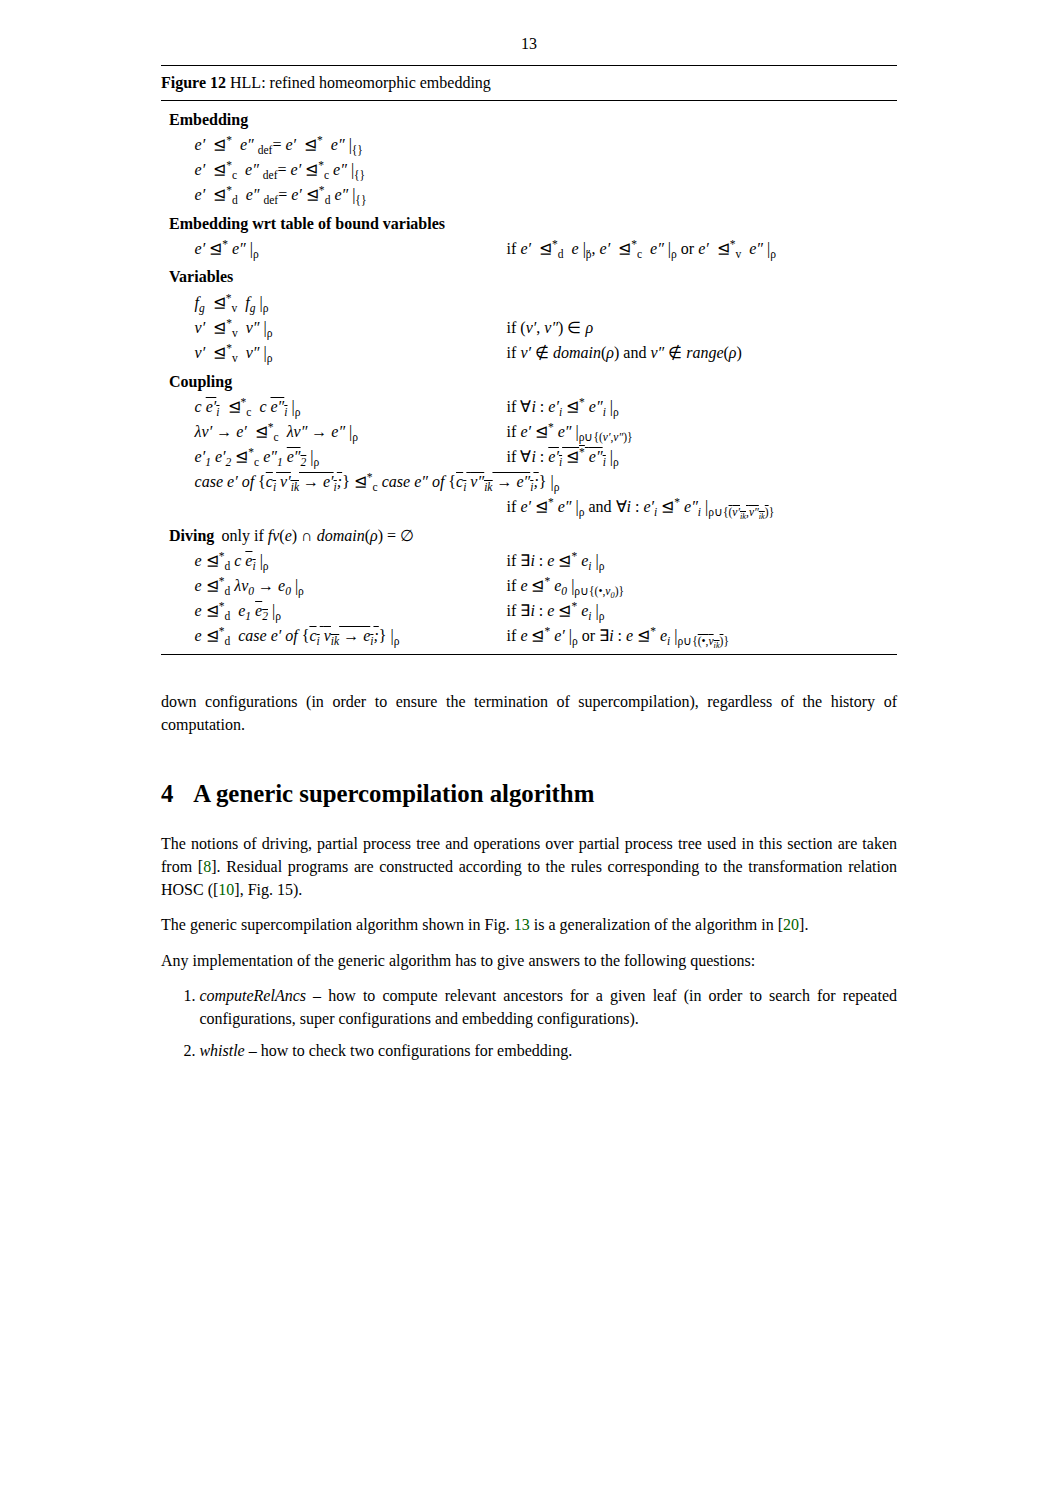13
Figure 12 HLL: refined homeomorphic embedding
Embedding
e′ ⊴* e″ def = e′ ⊴* e″ |{}
e′ ⊴*c e″ def = e′ ⊴*c e″ |{}
e′ ⊴*d e″ def = e′ ⊴*d e″ |{}
Embedding wrt table of bound variables
e′ ⊴* e″ |ρ if e′ ⊴*d e |″ρ, e′ ⊴*c e″ |ρ or e′ ⊴*v e″ |ρ
Variables
fg ⊴*v fg |ρ
v′ ⊴*v v″ |ρ if (v′, v″) ∈ ρ
v′ ⊴*v v″ |ρ if v′ ∉ domain(ρ) and v″ ∉ range(ρ)
Coupling
c e′i ⊴*c c e″i |ρ if ∀i : e′i ⊴* e″i |ρ
λv′ → e′ ⊴*c λv″ → e″ |ρ if e′ ⊴* e″ |ρ∪{(v′,v″)}
e′1 e′2 ⊴*c e″1 e″2 |ρ if ∀i : e′i ⊴* e″i |ρ
case e′ of {ci v′ik → e′i;} ⊴*c case e″ of {ci v″ik → e″i;} |ρ
if e′ ⊴* e″ |ρ and ∀i : e′i ⊴* e″i |ρ∪{(v′ik,v″ik)}
Diving only if fv(e) ∩ domain(ρ) = ∅
e ⊴*d c ei |ρ if ∃i : e ⊴* ei |ρ
e ⊴*d λv0 → e0 |ρ if e ⊴* e0 |ρ∪{(•,v0)}
e ⊴*d e1 e2 |ρ if ∃i : e ⊴* ei |ρ
e ⊴*d case e′ of {ci vik → ei;} |ρ if e ⊴* e′ |ρ or ∃i : e ⊴* ei |ρ∪{(•,vik)}
down configurations (in order to ensure the termination of supercompilation), regardless of the history of computation.
4 A generic supercompilation algorithm
The notions of driving, partial process tree and operations over partial process tree used in this section are taken from [8]. Residual programs are constructed according to the rules corresponding to the transformation relation HOSC ([10], Fig. 15).
The generic supercompilation algorithm shown in Fig. 13 is a generalization of the algorithm in [20].
Any implementation of the generic algorithm has to give answers to the following questions:
computeRelAncs – how to compute relevant ancestors for a given leaf (in order to search for repeated configurations, super configurations and embedding configurations).
whistle – how to check two configurations for embedding.